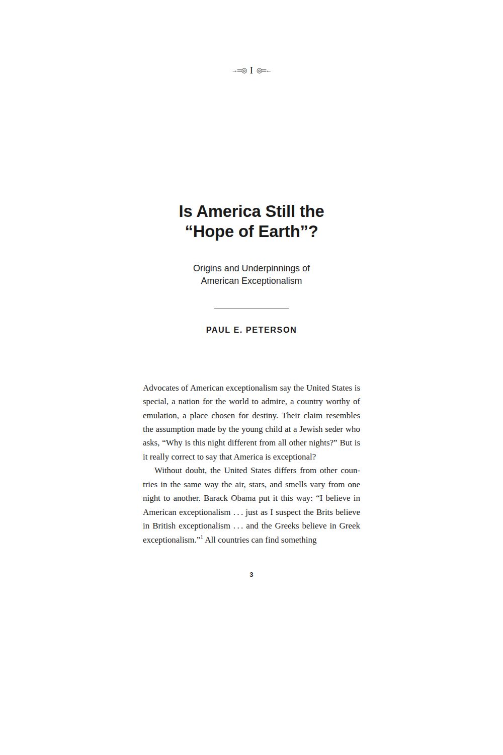→═◎I◎═←
Is America Still the “Hope of Earth”?
Origins and Underpinnings of American Exceptionalism
PAUL E. PETERSON
Advocates of American exceptionalism say the United States is special, a nation for the world to admire, a country worthy of emulation, a place chosen for destiny. Their claim resembles the assumption made by the young child at a Jewish seder who asks, “Why is this night different from all other nights?” But is it really correct to say that America is exceptional?
Without doubt, the United States differs from other countries in the same way the air, stars, and smells vary from one night to another. Barack Obama put it this way: “I believe in American exceptionalism . . . just as I suspect the Brits believe in British exceptionalism . . . and the Greeks believe in Greek exceptionalism.”1 All countries can find something
3